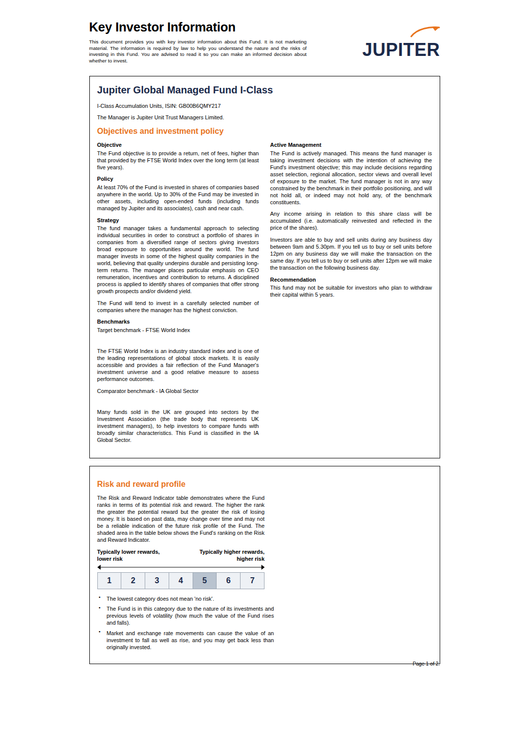Key Investor Information
This document provides you with key investor information about this Fund. It is not marketing material. The information is required by law to help you understand the nature and the risks of investing in this Fund. You are advised to read it so you can make an informed decision about whether to invest.
JUPITER
Jupiter Global Managed Fund I-Class
I-Class Accumulation Units, ISIN: GB00B6QMY217
The Manager is Jupiter Unit Trust Managers Limited.
Objectives and investment policy
Objective
The Fund objective is to provide a return, net of fees, higher than that provided by the FTSE World Index over the long term (at least five years).
Policy
At least 70% of the Fund is invested in shares of companies based anywhere in the world. Up to 30% of the Fund may be invested in other assets, including open-ended funds (including funds managed by Jupiter and its associates), cash and near cash.
Strategy
The fund manager takes a fundamental approach to selecting individual securities in order to construct a portfolio of shares in companies from a diversified range of sectors giving investors broad exposure to opportunities around the world. The fund manager invests in some of the highest quality companies in the world, believing that quality underpins durable and persisting long-term returns. The manager places particular emphasis on CEO remuneration, incentives and contribution to returns. A disciplined process is applied to identify shares of companies that offer strong growth prospects and/or dividend yield.
The Fund will tend to invest in a carefully selected number of companies where the manager has the highest conviction.
Benchmarks
Target benchmark - FTSE World Index
The FTSE World Index is an industry standard index and is one of the leading representations of global stock markets. It is easily accessible and provides a fair reflection of the Fund Manager's investment universe and a good relative measure to assess performance outcomes.
Comparator benchmark - IA Global Sector
Many funds sold in the UK are grouped into sectors by the Investment Association (the trade body that represents UK investment managers), to help investors to compare funds with broadly similar characteristics. This Fund is classified in the IA Global Sector.
Active Management
The Fund is actively managed. This means the fund manager is taking investment decisions with the intention of achieving the Fund's investment objective; this may include decisions regarding asset selection, regional allocation, sector views and overall level of exposure to the market. The fund manager is not in any way constrained by the benchmark in their portfolio positioning, and will not hold all, or indeed may not hold any, of the benchmark constituents.
Any income arising in relation to this share class will be accumulated (i.e. automatically reinvested and reflected in the price of the shares).
Investors are able to buy and sell units during any business day between 9am and 5.30pm. If you tell us to buy or sell units before 12pm on any business day we will make the transaction on the same day. If you tell us to buy or sell units after 12pm we will make the transaction on the following business day.
Recommendation
This fund may not be suitable for investors who plan to withdraw their capital within 5 years.
Risk and reward profile
The Risk and Reward Indicator table demonstrates where the Fund ranks in terms of its potential risk and reward. The higher the rank the greater the potential reward but the greater the risk of losing money. It is based on past data, may change over time and may not be a reliable indication of the future risk profile of the Fund. The shaded area in the table below shows the Fund's ranking on the Risk and Reward Indicator.
Typically lower rewards,
lower risk
Typically higher rewards,
higher risk
| 1 | 2 | 3 | 4 | 5 | 6 | 7 |
The lowest category does not mean 'no risk'.
The Fund is in this category due to the nature of its investments and previous levels of volatility (how much the value of the Fund rises and falls).
Market and exchange rate movements can cause the value of an investment to fall as well as rise, and you may get back less than originally invested.
Page 1 of 2.